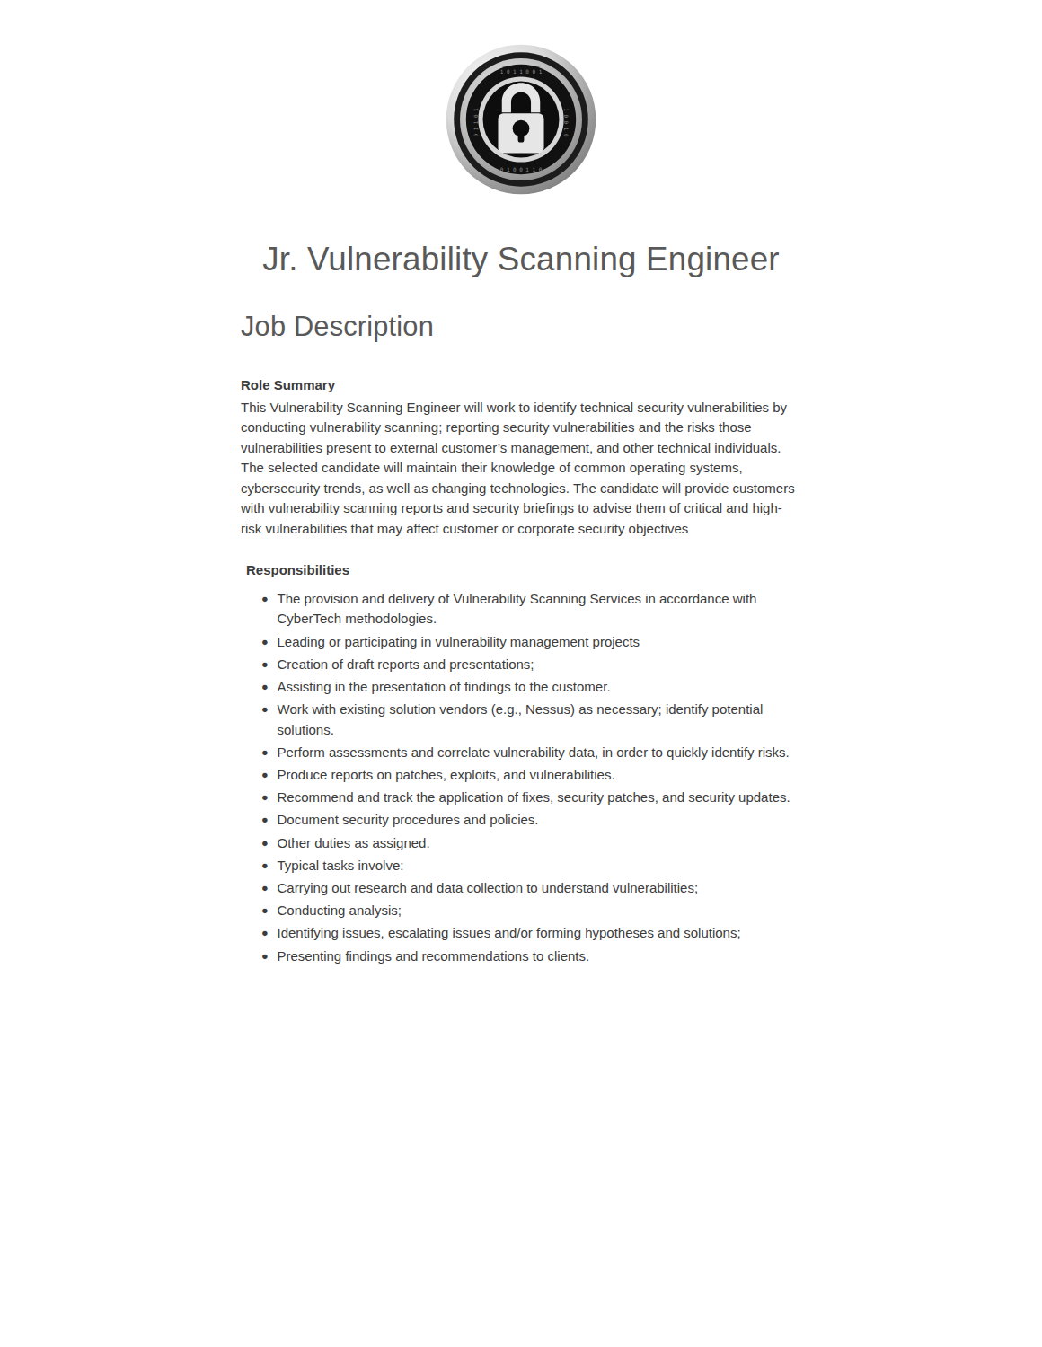1 0 1 1 0 0 1 0 1 0 0 1 1 0 0 1 1 0 1 1 0 0 1 0
Jr. Vulnerability Scanning Engineer
Job Description
Role Summary
This Vulnerability Scanning Engineer will work to identify technical security vulnerabilities by conducting vulnerability scanning; reporting security vulnerabilities and the risks those vulnerabilities present to external customer’s management, and other technical individuals. The selected candidate will maintain their knowledge of common operating systems, cybersecurity trends, as well as changing technologies. The candidate will provide customers with vulnerability scanning reports and security briefings to advise them of critical and high-risk vulnerabilities that may affect customer or corporate security objectives
Responsibilities
The provision and delivery of Vulnerability Scanning Services in accordance with CyberTech methodologies.
Leading or participating in vulnerability management projects
Creation of draft reports and presentations;
Assisting in the presentation of findings to the customer.
Work with existing solution vendors (e.g., Nessus) as necessary; identify potential solutions.
Perform assessments and correlate vulnerability data, in order to quickly identify risks.
Produce reports on patches, exploits, and vulnerabilities.
Recommend and track the application of fixes, security patches, and security updates.
Document security procedures and policies.
Other duties as assigned.
Typical tasks involve:
Carrying out research and data collection to understand vulnerabilities;
Conducting analysis;
Identifying issues, escalating issues and/or forming hypotheses and solutions;
Presenting findings and recommendations to clients.